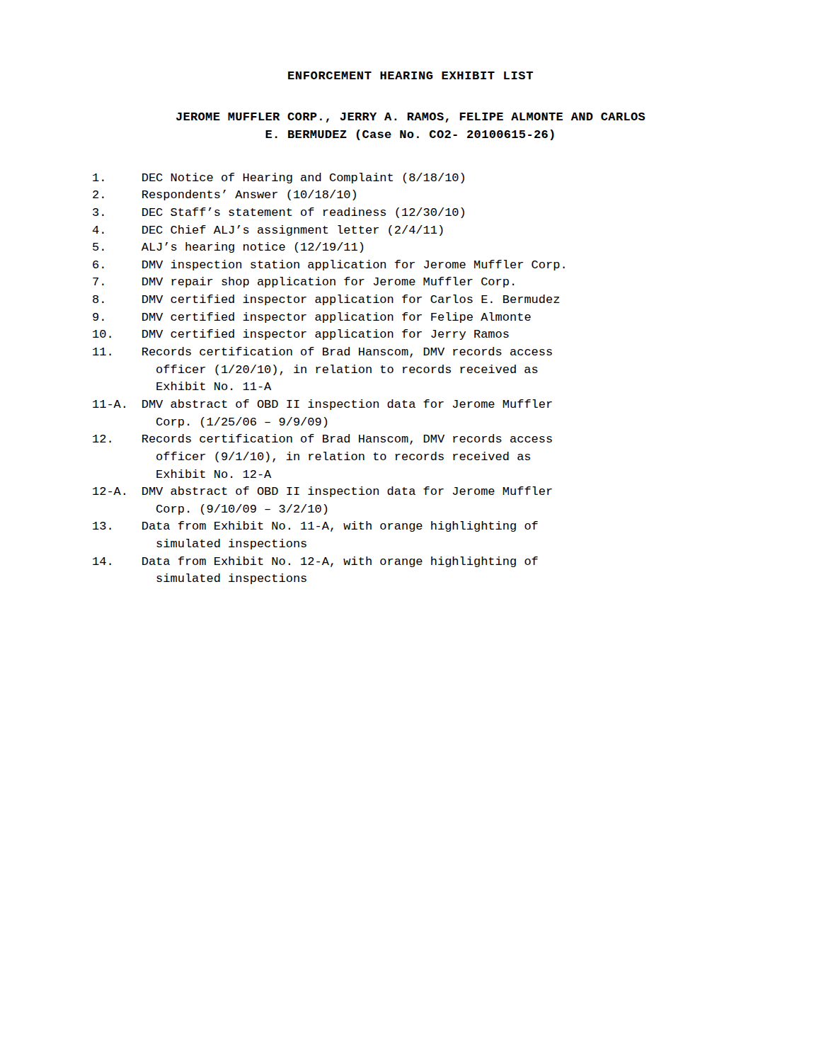ENFORCEMENT HEARING EXHIBIT LIST
JEROME MUFFLER CORP., JERRY A. RAMOS, FELIPE ALMONTE AND CARLOS
E. BERMUDEZ (Case No. CO2- 20100615-26)
1. DEC Notice of Hearing and Complaint (8/18/10)
2. Respondents’ Answer (10/18/10)
3. DEC Staff’s statement of readiness (12/30/10)
4. DEC Chief ALJ’s assignment letter (2/4/11)
5. ALJ’s hearing notice (12/19/11)
6. DMV inspection station application for Jerome Muffler Corp.
7. DMV repair shop application for Jerome Muffler Corp.
8. DMV certified inspector application for Carlos E. Bermudez
9. DMV certified inspector application for Felipe Almonte
10. DMV certified inspector application for Jerry Ramos
11. Records certification of Brad Hanscom, DMV records access officer (1/20/10), in relation to records received as Exhibit No. 11-A
11-A. DMV abstract of OBD II inspection data for Jerome Muffler Corp. (1/25/06 – 9/9/09)
12. Records certification of Brad Hanscom, DMV records access officer (9/1/10), in relation to records received as Exhibit No. 12-A
12-A. DMV abstract of OBD II inspection data for Jerome Muffler Corp. (9/10/09 – 3/2/10)
13. Data from Exhibit No. 11-A, with orange highlighting of simulated inspections
14. Data from Exhibit No. 12-A, with orange highlighting of simulated inspections